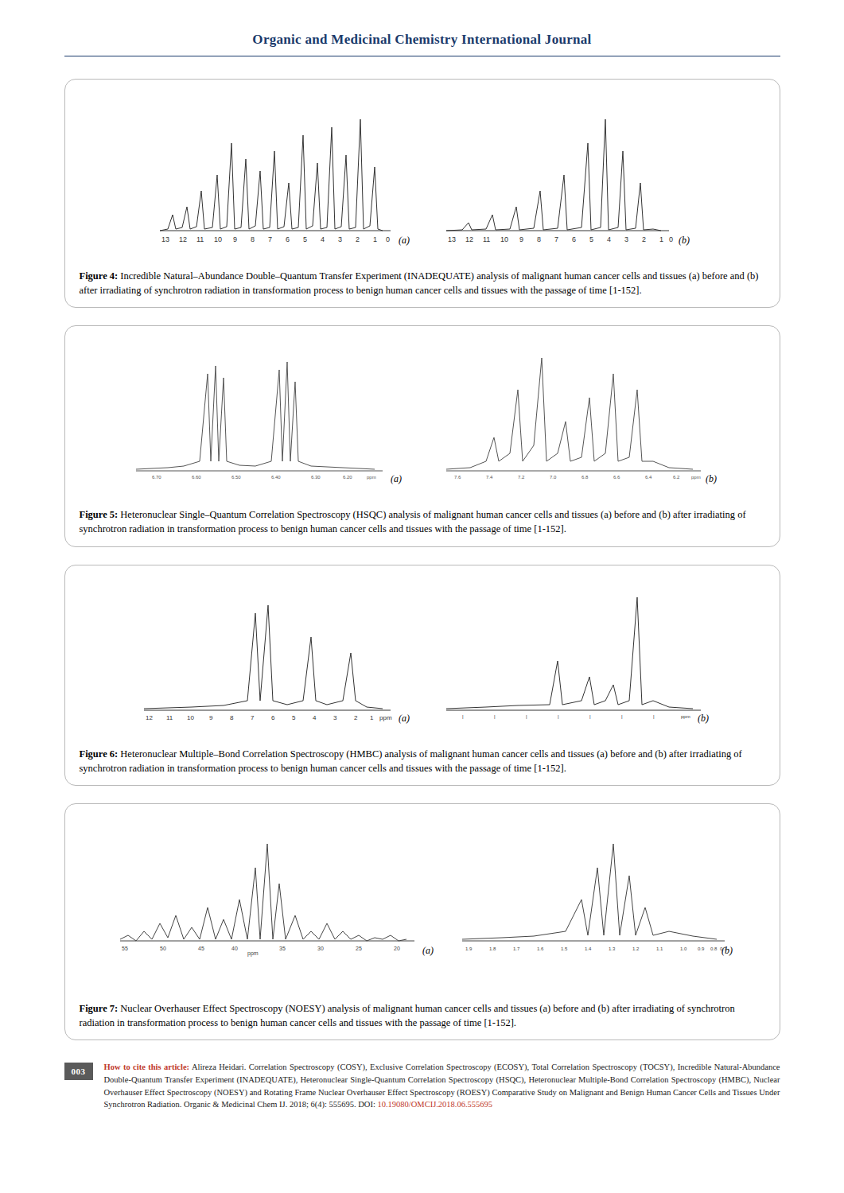Organic and Medicinal Chemistry International Journal
13121110 9876 5432 10 (a) 13121110 9876 5432 10 (b)
Figure 4: Incredible Natural–Abundance Double–Quantum Transfer Experiment (INADEQUATE) analysis of malignant human cancer cells and tissues (a) before and (b) after irradiating of synchrotron radiation in transformation process to benign human cancer cells and tissues with the passage of time [1-152].
6.706.606.506.40 6.306.20ppm (a) 7.67.47.27.0 6.86.66.46.2 ppm (b)
Figure 5: Heteronuclear Single–Quantum Correlation Spectroscopy (HSQC) analysis of malignant human cancer cells and tissues (a) before and (b) after irradiating of synchrotron radiation in transformation process to benign human cancer cells and tissues with the passage of time [1-152].
1211109 8765 4321 ppm (a) |||| |||ppm (b)
Figure 6: Heteronuclear Multiple–Bond Correlation Spectroscopy (HMBC) analysis of malignant human cancer cells and tissues (a) before and (b) after irradiating of synchrotron radiation in transformation process to benign human cancer cells and tissues with the passage of time [1-152].
55504540 ppm353025 20 (a) 1.91.81.71.6 1.51.41.31.2 1.11.00.90.8 0.7 (b)
Figure 7: Nuclear Overhauser Effect Spectroscopy (NOESY) analysis of malignant human cancer cells and tissues (a) before and (b) after irradiating of synchrotron radiation in transformation process to benign human cancer cells and tissues with the passage of time [1-152].
003
How to cite this article: Alireza Heidari. Correlation Spectroscopy (COSY), Exclusive Correlation Spectroscopy (ECOSY), Total Correlation Spectroscopy (TOCSY), Incredible Natural-Abundance Double-Quantum Transfer Experiment (INADEQUATE), Heteronuclear Single-Quantum Correlation Spectroscopy (HSQC), Heteronuclear Multiple-Bond Correlation Spectroscopy (HMBC), Nuclear Overhauser Effect Spectroscopy (NOESY) and Rotating Frame Nuclear Overhauser Effect Spectroscopy (ROESY) Comparative Study on Malignant and Benign Human Cancer Cells and Tissues Under Synchrotron Radiation. Organic & Medicinal Chem IJ. 2018; 6(4): 555695. DOI: 10.19080/OMCIJ.2018.06.555695